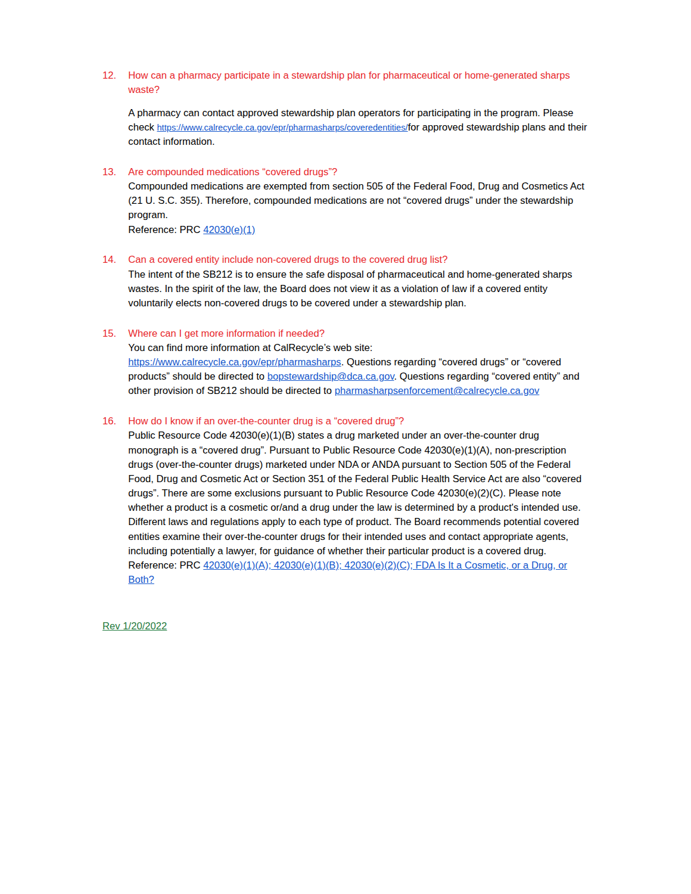How can a pharmacy participate in a stewardship plan for pharmaceutical or home-generated sharps waste? A pharmacy can contact approved stewardship plan operators for participating in the program. Please check https://www.calrecycle.ca.gov/epr/pharmasharps/coveredentities/for approved stewardship plans and their contact information.
Are compounded medications “covered drugs”? Compounded medications are exempted from section 505 of the Federal Food, Drug and Cosmetics Act (21 U. S.C. 355). Therefore, compounded medications are not “covered drugs” under the stewardship program.
Reference: PRC 42030(e)(1)
Can a covered entity include non-covered drugs to the covered drug list? The intent of the SB212 is to ensure the safe disposal of pharmaceutical and home-generated sharps wastes. In the spirit of the law, the Board does not view it as a violation of law if a covered entity voluntarily elects non-covered drugs to be covered under a stewardship plan.
Where can I get more information if needed? You can find more information at CalRecycle’s web site: https://www.calrecycle.ca.gov/epr/pharmasharps. Questions regarding “covered drugs” or “covered products” should be directed to bopstewardship@dca.ca.gov. Questions regarding “covered entity” and other provision of SB212 should be directed to pharmasharpsenforcement@calrecycle.ca.gov
How do I know if an over-the-counter drug is a “covered drug”? Public Resource Code 42030(e)(1)(B) states a drug marketed under an over-the-counter drug monograph is a “covered drug”. Pursuant to Public Resource Code 42030(e)(1)(A), non-prescription drugs (over-the-counter drugs) marketed under NDA or ANDA pursuant to Section 505 of the Federal Food, Drug and Cosmetic Act or Section 351 of the Federal Public Health Service Act are also “covered drugs”. There are some exclusions pursuant to Public Resource Code 42030(e)(2)(C). Please note whether a product is a cosmetic or/and a drug under the law is determined by a product's intended use. Different laws and regulations apply to each type of product. The Board recommends potential covered entities examine their over-the-counter drugs for their intended uses and contact appropriate agents, including potentially a lawyer, for guidance of whether their particular product is a covered drug.
Reference: PRC 42030(e)(1)(A); 42030(e)(1)(B); 42030(e)(2)(C); FDA Is It a Cosmetic, or a Drug, or Both?
Rev 1/20/2022